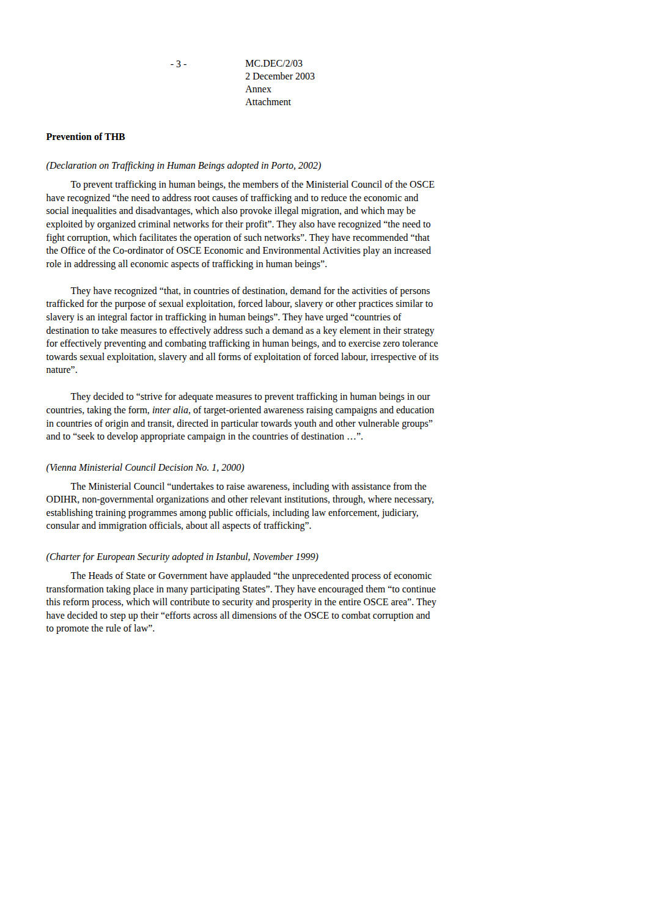- 3 -
MC.DEC/2/03
2 December 2003
Annex
Attachment
Prevention of THB
(Declaration on Trafficking in Human Beings adopted in Porto, 2002)
To prevent trafficking in human beings, the members of the Ministerial Council of the OSCE have recognized “the need to address root causes of trafficking and to reduce the economic and social inequalities and disadvantages, which also provoke illegal migration, and which may be exploited by organized criminal networks for their profit”. They also have recognized “the need to fight corruption, which facilitates the operation of such networks”. They have recommended “that the Office of the Co-ordinator of OSCE Economic and Environmental Activities play an increased role in addressing all economic aspects of trafficking in human beings”.
They have recognized “that, in countries of destination, demand for the activities of persons trafficked for the purpose of sexual exploitation, forced labour, slavery or other practices similar to slavery is an integral factor in trafficking in human beings”. They have urged “countries of destination to take measures to effectively address such a demand as a key element in their strategy for effectively preventing and combating trafficking in human beings, and to exercise zero tolerance towards sexual exploitation, slavery and all forms of exploitation of forced labour, irrespective of its nature”.
They decided to “strive for adequate measures to prevent trafficking in human beings in our countries, taking the form, inter alia, of target-oriented awareness raising campaigns and education in countries of origin and transit, directed in particular towards youth and other vulnerable groups” and to “seek to develop appropriate campaign in the countries of destination …”.
(Vienna Ministerial Council Decision No. 1, 2000)
The Ministerial Council “undertakes to raise awareness, including with assistance from the ODIHR, non-governmental organizations and other relevant institutions, through, where necessary, establishing training programmes among public officials, including law enforcement, judiciary, consular and immigration officials, about all aspects of trafficking”.
(Charter for European Security adopted in Istanbul, November 1999)
The Heads of State or Government have applauded “the unprecedented process of economic transformation taking place in many participating States”. They have encouraged them “to continue this reform process, which will contribute to security and prosperity in the entire OSCE area”. They have decided to step up their “efforts across all dimensions of the OSCE to combat corruption and to promote the rule of law”.